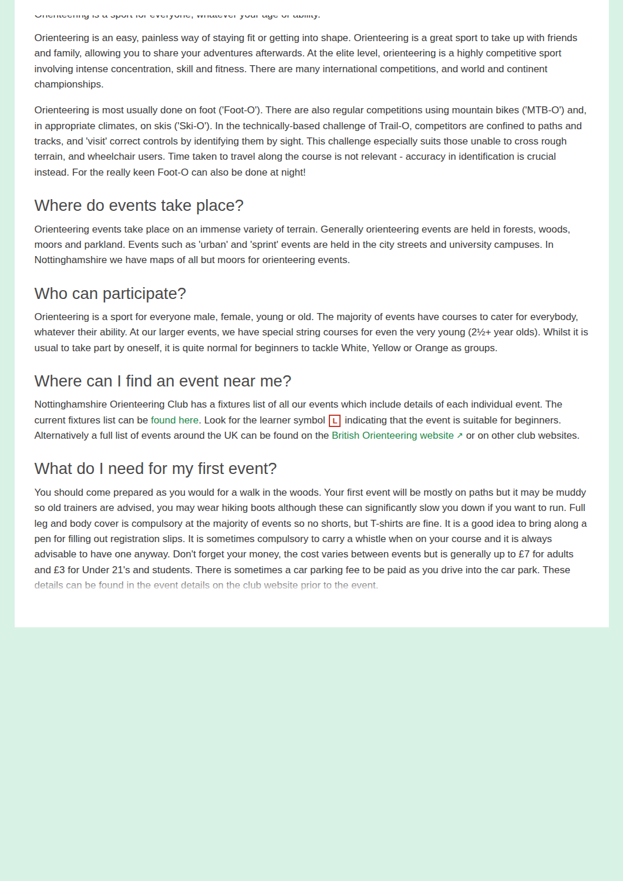Orienteering is a sport for everyone, whatever your age or ability.
Orienteering is an easy, painless way of staying fit or getting into shape. Orienteering is a great sport to take up with friends and family, allowing you to share your adventures afterwards. At the elite level, orienteering is a highly competitive sport involving intense concentration, skill and fitness. There are many international competitions, and world and continent championships.
Orienteering is most usually done on foot ('Foot-O'). There are also regular competitions using mountain bikes ('MTB-O') and, in appropriate climates, on skis ('Ski-O'). In the technically-based challenge of Trail-O, competitors are confined to paths and tracks, and 'visit' correct controls by identifying them by sight. This challenge especially suits those unable to cross rough terrain, and wheelchair users. Time taken to travel along the course is not relevant - accuracy in identification is crucial instead. For the really keen Foot-O can also be done at night!
Where do events take place?
Orienteering events take place on an immense variety of terrain. Generally orienteering events are held in forests, woods, moors and parkland. Events such as 'urban' and 'sprint' events are held in the city streets and university campuses. In Nottinghamshire we have maps of all but moors for orienteering events.
Who can participate?
Orienteering is a sport for everyone male, female, young or old. The majority of events have courses to cater for everybody, whatever their ability. At our larger events, we have special string courses for even the very young (2½+ year olds). Whilst it is usual to take part by oneself, it is quite normal for beginners to tackle White, Yellow or Orange as groups.
Where can I find an event near me?
Nottinghamshire Orienteering Club has a fixtures list of all our events which include details of each individual event. The current fixtures list can be found here. Look for the learner symbol L indicating that the event is suitable for beginners. Alternatively a full list of events around the UK can be found on the British Orienteering website or on other club websites.
What do I need for my first event?
You should come prepared as you would for a walk in the woods. Your first event will be mostly on paths but it may be muddy so old trainers are advised, you may wear hiking boots although these can significantly slow you down if you want to run. Full leg and body cover is compulsory at the majority of events so no shorts, but T-shirts are fine. It is a good idea to bring along a pen for filling out registration slips. It is sometimes compulsory to carry a whistle when on your course and it is always advisable to have one anyway. Don't forget your money, the cost varies between events but is generally up to £7 for adults and £3 for Under 21's and students. There is sometimes a car parking fee to be paid as you drive into the car park. These details can be found in the event details on the club website prior to the event.